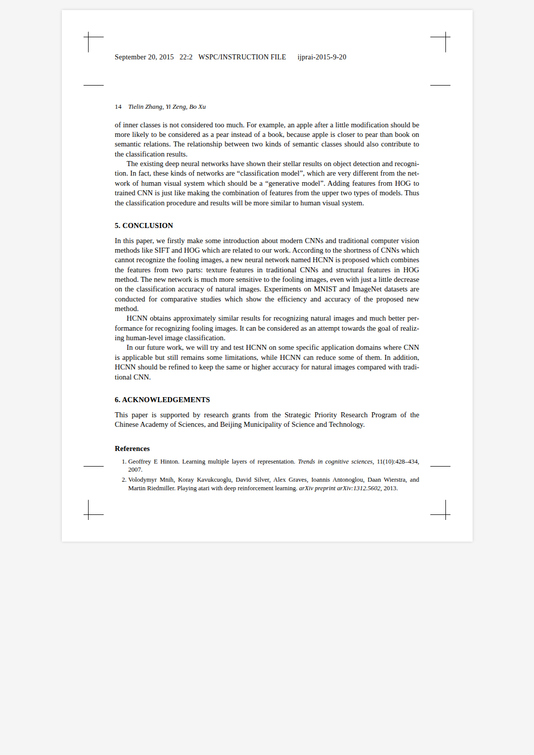September 20, 2015 22:2 WSPC/INSTRUCTION FILE ijprai-2015-9-20
14 Tielin Zhang, Yi Zeng, Bo Xu
of inner classes is not considered too much. For example, an apple after a little modification should be more likely to be considered as a pear instead of a book, because apple is closer to pear than book on semantic relations. The relationship between two kinds of semantic classes should also contribute to the classification results.
The existing deep neural networks have shown their stellar results on object detection and recognition. In fact, these kinds of networks are “classification model”, which are very different from the network of human visual system which should be a “generative model”. Adding features from HOG to trained CNN is just like making the combination of features from the upper two types of models. Thus the classification procedure and results will be more similar to human visual system.
5. CONCLUSION
In this paper, we firstly make some introduction about modern CNNs and traditional computer vision methods like SIFT and HOG which are related to our work. According to the shortness of CNNs which cannot recognize the fooling images, a new neural network named HCNN is proposed which combines the features from two parts: texture features in traditional CNNs and structural features in HOG method. The new network is much more sensitive to the fooling images, even with just a little decrease on the classification accuracy of natural images. Experiments on MNIST and ImageNet datasets are conducted for comparative studies which show the efficiency and accuracy of the proposed new method.
HCNN obtains approximately similar results for recognizing natural images and much better performance for recognizing fooling images. It can be considered as an attempt towards the goal of realizing human-level image classification.
In our future work, we will try and test HCNN on some specific application domains where CNN is applicable but still remains some limitations, while HCNN can reduce some of them. In addition, HCNN should be refined to keep the same or higher accuracy for natural images compared with traditional CNN.
6. ACKNOWLEDGEMENTS
This paper is supported by research grants from the Strategic Priority Research Program of the Chinese Academy of Sciences, and Beijing Municipality of Science and Technology.
References
Geoffrey E Hinton. Learning multiple layers of representation. Trends in cognitive sciences, 11(10):428–434, 2007.
Volodymyr Mnih, Koray Kavukcuoglu, David Silver, Alex Graves, Ioannis Antonoglou, Daan Wierstra, and Martin Riedmiller. Playing atari with deep reinforcement learning. arXiv preprint arXiv:1312.5602, 2013.